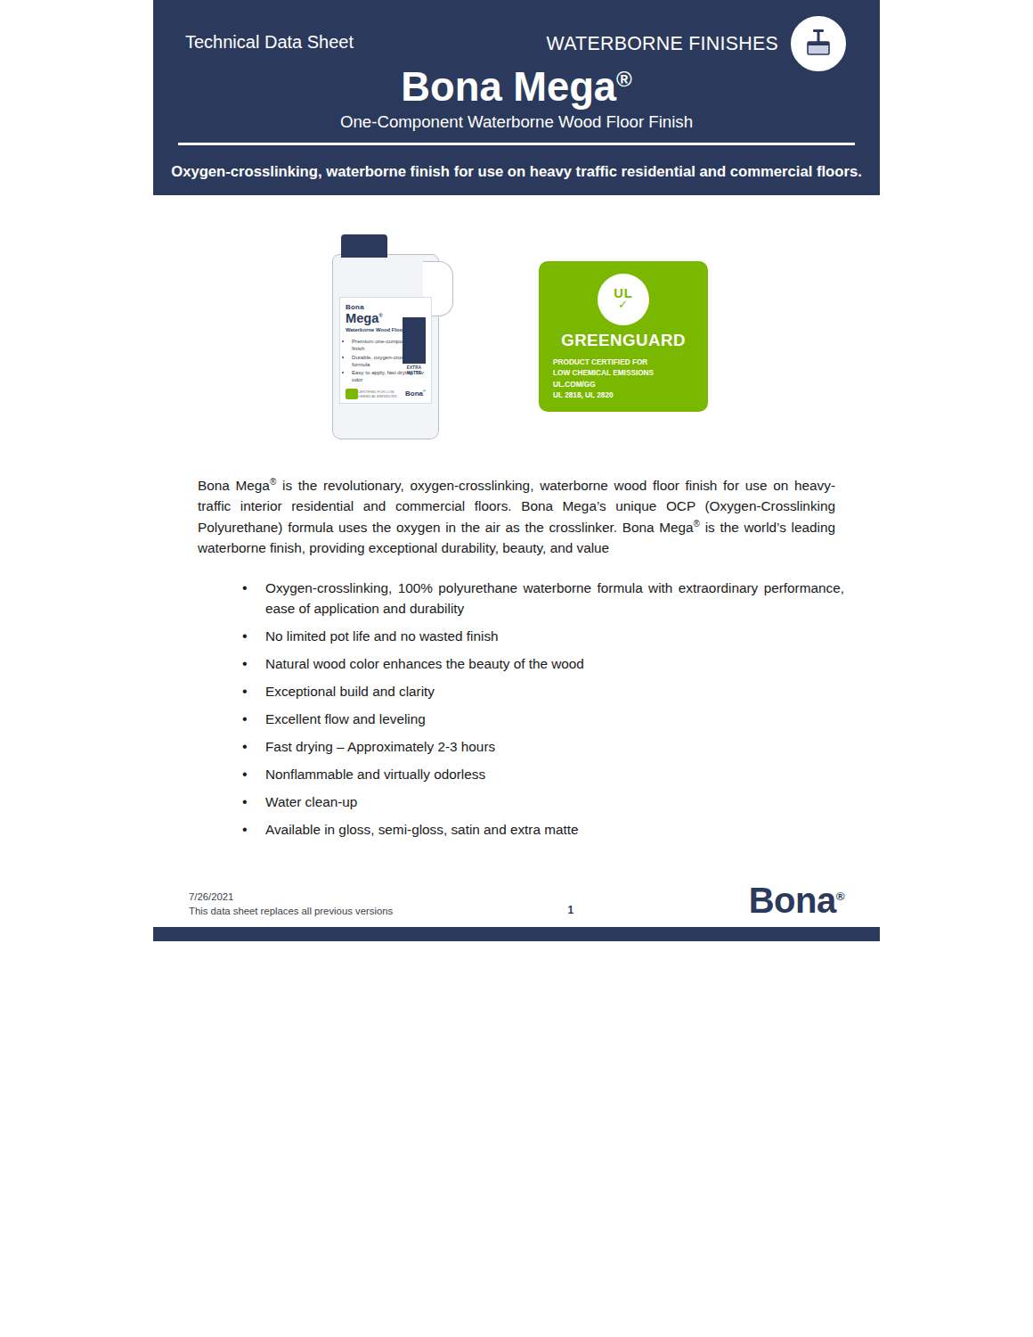Technical Data Sheet
WATERBORNE FINISHES
Bona Mega®
One-Component Waterborne Wood Floor Finish
Oxygen-crosslinking, waterborne finish for use on heavy traffic residential and commercial floors.
Bona
Mega®
Waterborne Wood Floor Finish
Premium one-component finish
Durable, oxygen-crosslinking formula
Easy to apply, fast drying, low odor
EXTRA
MATTE
CERTIFIED FOR LOW CHEMICAL EMISSIONS
Bona®
UL
✓
GREENGUARD
PRODUCT CERTIFIED FOR
LOW CHEMICAL EMISSIONS
UL.COM/GG
UL 2818, UL 2820
Bona Mega® is the revolutionary, oxygen-crosslinking, waterborne wood floor finish for use on heavy-traffic interior residential and commercial floors. Bona Mega’s unique OCP (Oxygen-Crosslinking Polyurethane) formula uses the oxygen in the air as the crosslinker. Bona Mega® is the world’s leading waterborne finish, providing exceptional durability, beauty, and value
Oxygen-crosslinking, 100% polyurethane waterborne formula with extraordinary performance, ease of application and durability
No limited pot life and no wasted finish
Natural wood color enhances the beauty of the wood
Exceptional build and clarity
Excellent flow and leveling
Fast drying – Approximately 2-3 hours
Nonflammable and virtually odorless
Water clean-up
Available in gloss, semi-gloss, satin and extra matte
7/26/2021
This data sheet replaces all previous versions
1
Bona®